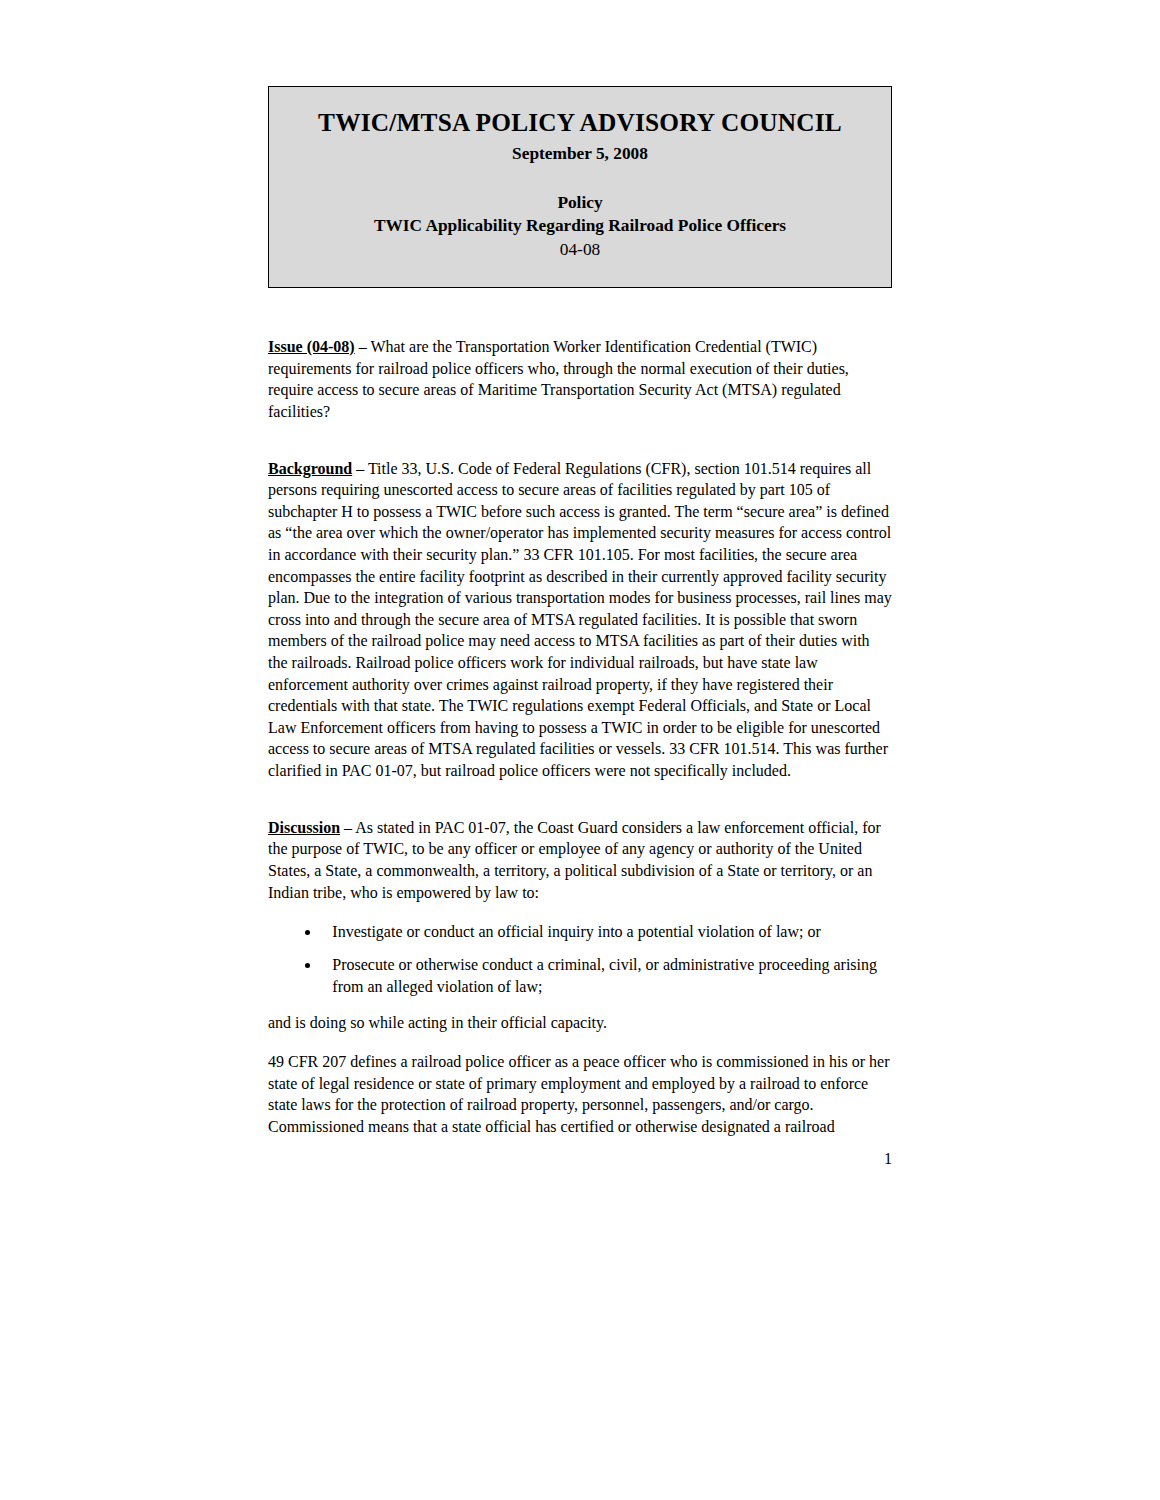TWIC/MTSA POLICY ADVISORY COUNCIL
September 5, 2008
Policy
TWIC Applicability Regarding Railroad Police Officers
04-08
Issue (04-08) – What are the Transportation Worker Identification Credential (TWIC) requirements for railroad police officers who, through the normal execution of their duties, require access to secure areas of Maritime Transportation Security Act (MTSA) regulated facilities?
Background – Title 33, U.S. Code of Federal Regulations (CFR), section 101.514 requires all persons requiring unescorted access to secure areas of facilities regulated by part 105 of subchapter H to possess a TWIC before such access is granted. The term “secure area” is defined as “the area over which the owner/operator has implemented security measures for access control in accordance with their security plan.” 33 CFR 101.105. For most facilities, the secure area encompasses the entire facility footprint as described in their currently approved facility security plan. Due to the integration of various transportation modes for business processes, rail lines may cross into and through the secure area of MTSA regulated facilities. It is possible that sworn members of the railroad police may need access to MTSA facilities as part of their duties with the railroads. Railroad police officers work for individual railroads, but have state law enforcement authority over crimes against railroad property, if they have registered their credentials with that state. The TWIC regulations exempt Federal Officials, and State or Local Law Enforcement officers from having to possess a TWIC in order to be eligible for unescorted access to secure areas of MTSA regulated facilities or vessels. 33 CFR 101.514. This was further clarified in PAC 01-07, but railroad police officers were not specifically included.
Discussion – As stated in PAC 01-07, the Coast Guard considers a law enforcement official, for the purpose of TWIC, to be any officer or employee of any agency or authority of the United States, a State, a commonwealth, a territory, a political subdivision of a State or territory, or an Indian tribe, who is empowered by law to:
Investigate or conduct an official inquiry into a potential violation of law; or
Prosecute or otherwise conduct a criminal, civil, or administrative proceeding arising from an alleged violation of law;
and is doing so while acting in their official capacity.
49 CFR 207 defines a railroad police officer as a peace officer who is commissioned in his or her state of legal residence or state of primary employment and employed by a railroad to enforce state laws for the protection of railroad property, personnel, passengers, and/or cargo. Commissioned means that a state official has certified or otherwise designated a railroad
1